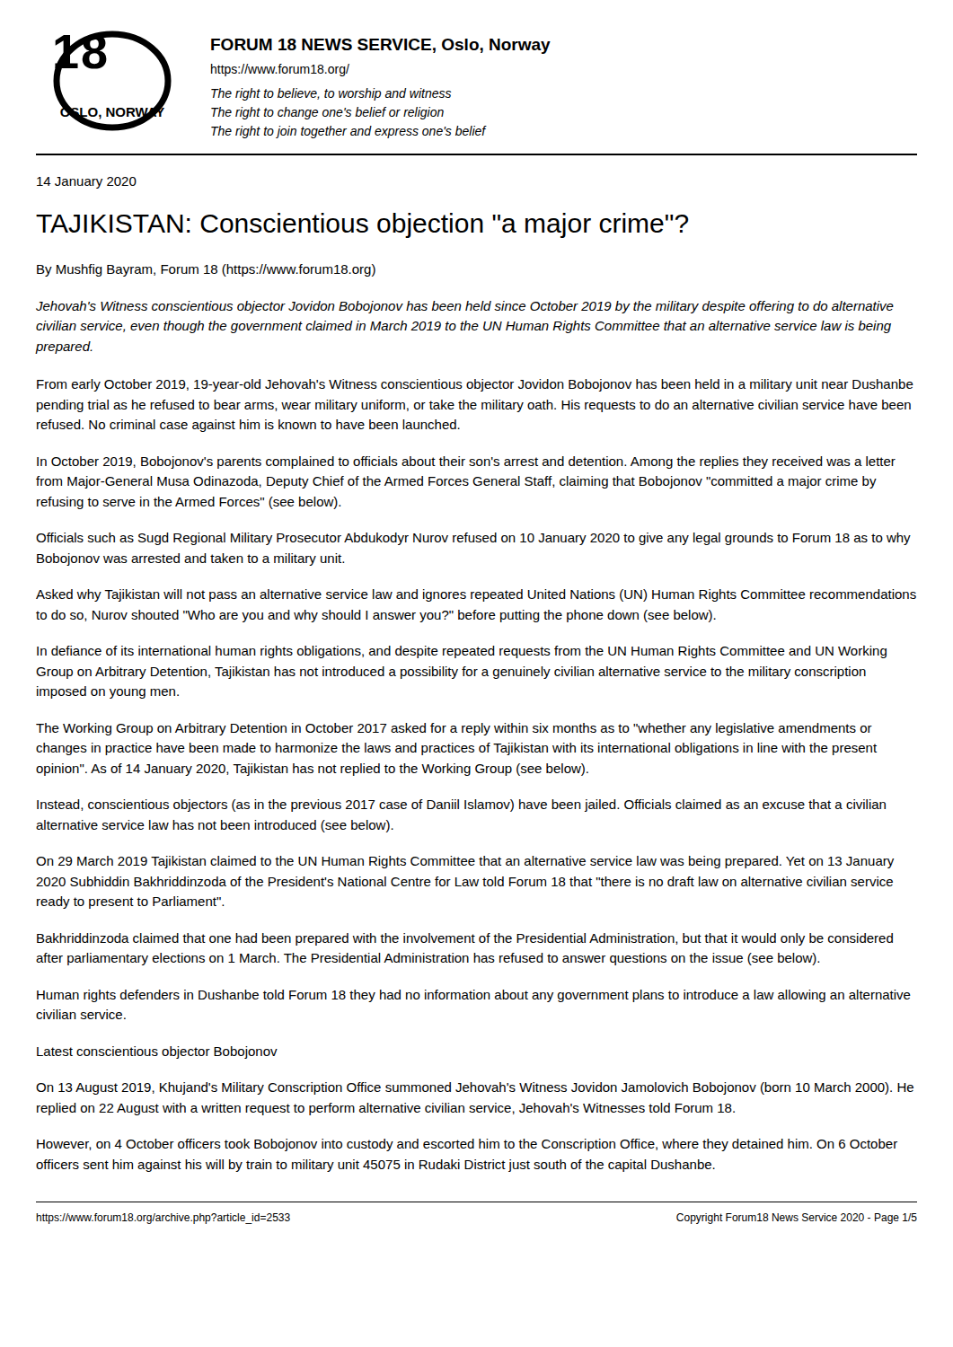1 8 OSLO, NORWAY
FORUM 18 NEWS SERVICE, Oslo, Norway
https://www.forum18.org/
The right to believe, to worship and witness
The right to change one's belief or religion
The right to join together and express one's belief
14 January 2020
TAJIKISTAN: Conscientious objection "a major crime"?
By Mushfig Bayram, Forum 18 (https://www.forum18.org)
Jehovah's Witness conscientious objector Jovidon Bobojonov has been held since October 2019 by the military despite offering to do alternative civilian service, even though the government claimed in March 2019 to the UN Human Rights Committee that an alternative service law is being prepared.
From early October 2019, 19-year-old Jehovah's Witness conscientious objector Jovidon Bobojonov has been held in a military unit near Dushanbe pending trial as he refused to bear arms, wear military uniform, or take the military oath. His requests to do an alternative civilian service have been refused. No criminal case against him is known to have been launched.
In October 2019, Bobojonov's parents complained to officials about their son's arrest and detention. Among the replies they received was a letter from Major-General Musa Odinazoda, Deputy Chief of the Armed Forces General Staff, claiming that Bobojonov "committed a major crime by refusing to serve in the Armed Forces" (see below).
Officials such as Sugd Regional Military Prosecutor Abdukodyr Nurov refused on 10 January 2020 to give any legal grounds to Forum 18 as to why Bobojonov was arrested and taken to a military unit.
Asked why Tajikistan will not pass an alternative service law and ignores repeated United Nations (UN) Human Rights Committee recommendations to do so, Nurov shouted "Who are you and why should I answer you?" before putting the phone down (see below).
In defiance of its international human rights obligations, and despite repeated requests from the UN Human Rights Committee and UN Working Group on Arbitrary Detention, Tajikistan has not introduced a possibility for a genuinely civilian alternative service to the military conscription imposed on young men.
The Working Group on Arbitrary Detention in October 2017 asked for a reply within six months as to "whether any legislative amendments or changes in practice have been made to harmonize the laws and practices of Tajikistan with its international obligations in line with the present opinion". As of 14 January 2020, Tajikistan has not replied to the Working Group (see below).
Instead, conscientious objectors (as in the previous 2017 case of Daniil Islamov) have been jailed. Officials claimed as an excuse that a civilian alternative service law has not been introduced (see below).
On 29 March 2019 Tajikistan claimed to the UN Human Rights Committee that an alternative service law was being prepared. Yet on 13 January 2020 Subhiddin Bakhriddinzoda of the President's National Centre for Law told Forum 18 that "there is no draft law on alternative civilian service ready to present to Parliament".
Bakhriddinzoda claimed that one had been prepared with the involvement of the Presidential Administration, but that it would only be considered after parliamentary elections on 1 March. The Presidential Administration has refused to answer questions on the issue (see below).
Human rights defenders in Dushanbe told Forum 18 they had no information about any government plans to introduce a law allowing an alternative civilian service.
Latest conscientious objector Bobojonov
On 13 August 2019, Khujand's Military Conscription Office summoned Jehovah's Witness Jovidon Jamolovich Bobojonov (born 10 March 2000). He replied on 22 August with a written request to perform alternative civilian service, Jehovah's Witnesses told Forum 18.
However, on 4 October officers took Bobojonov into custody and escorted him to the Conscription Office, where they detained him. On 6 October officers sent him against his will by train to military unit 45075 in Rudaki District just south of the capital Dushanbe.
https://www.forum18.org/archive.php?article_id=2533 Copyright Forum18 News Service 2020 - Page 1/5